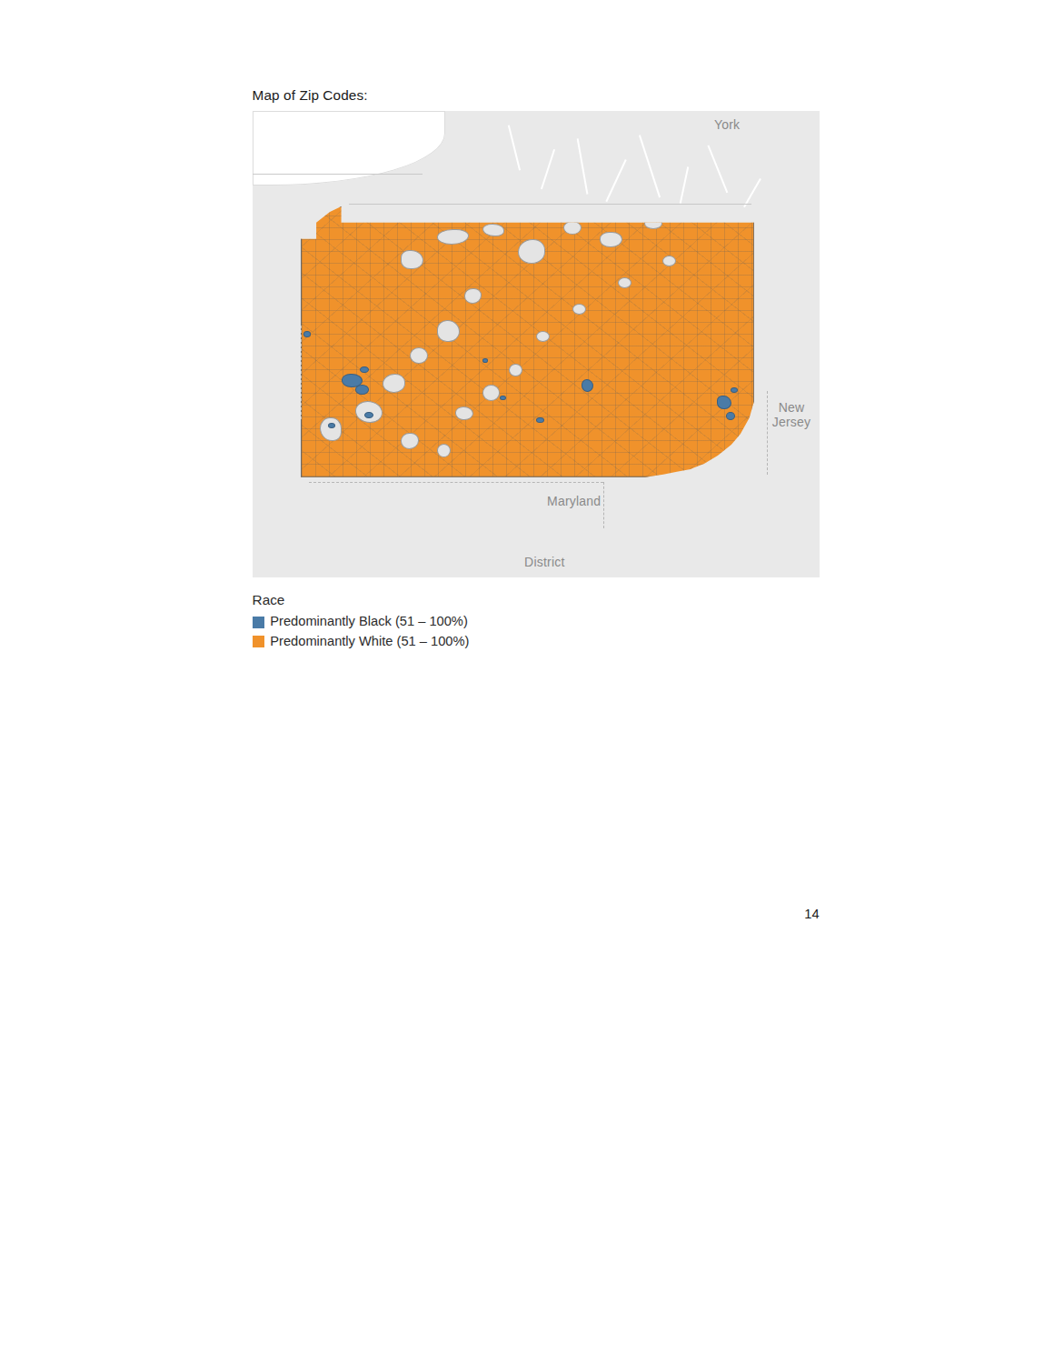Map of Zip Codes:
York
New
Jersey
Maryland
District
Race
Predominantly Black (51 – 100%)
Predominantly White (51 – 100%)
14